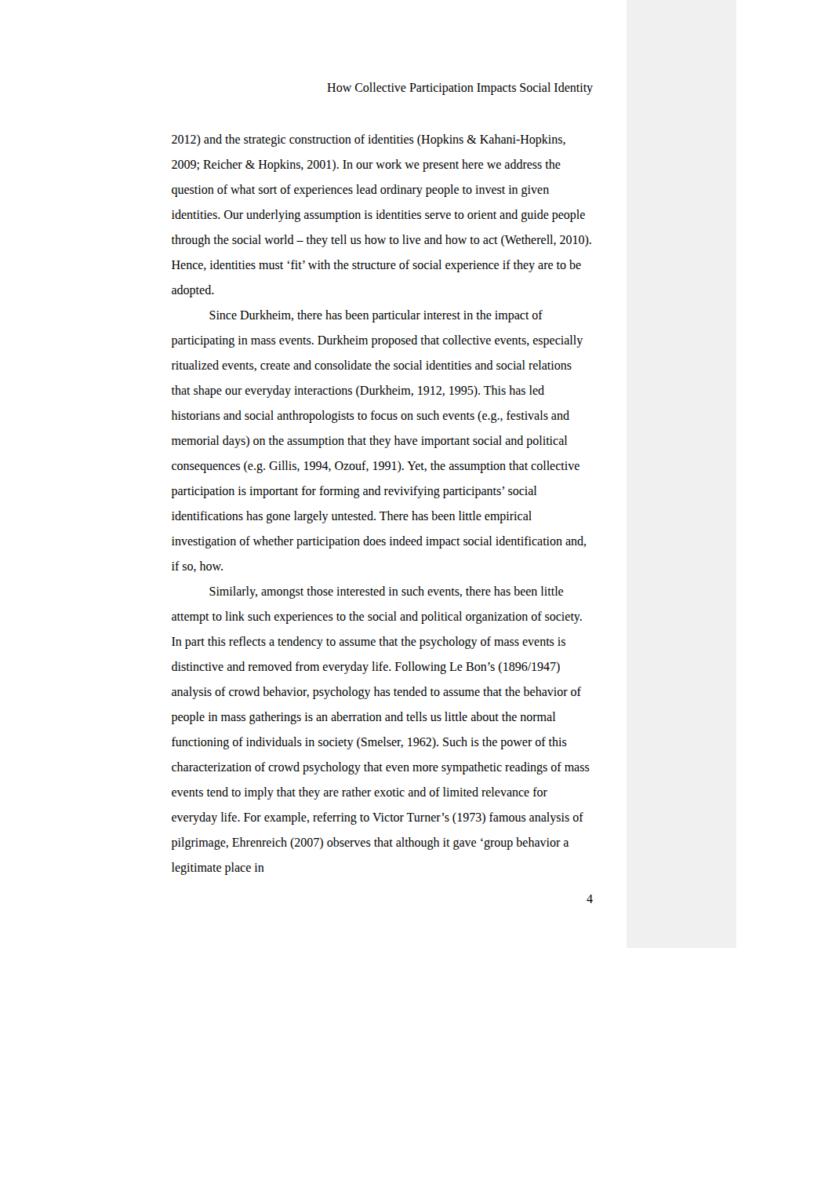How Collective Participation Impacts Social Identity
2012) and the strategic construction of identities (Hopkins & Kahani-Hopkins, 2009; Reicher & Hopkins, 2001). In our work we present here we address the question of what sort of experiences lead ordinary people to invest in given identities. Our underlying assumption is identities serve to orient and guide people through the social world – they tell us how to live and how to act (Wetherell, 2010). Hence, identities must ‘fit’ with the structure of social experience if they are to be adopted.
Since Durkheim, there has been particular interest in the impact of participating in mass events. Durkheim proposed that collective events, especially ritualized events, create and consolidate the social identities and social relations that shape our everyday interactions (Durkheim, 1912, 1995). This has led historians and social anthropologists to focus on such events (e.g., festivals and memorial days) on the assumption that they have important social and political consequences (e.g. Gillis, 1994, Ozouf, 1991). Yet, the assumption that collective participation is important for forming and revivifying participants’ social identifications has gone largely untested. There has been little empirical investigation of whether participation does indeed impact social identification and, if so, how.
Similarly, amongst those interested in such events, there has been little attempt to link such experiences to the social and political organization of society. In part this reflects a tendency to assume that the psychology of mass events is distinctive and removed from everyday life. Following Le Bon’s (1896/1947) analysis of crowd behavior, psychology has tended to assume that the behavior of people in mass gatherings is an aberration and tells us little about the normal functioning of individuals in society (Smelser, 1962). Such is the power of this characterization of crowd psychology that even more sympathetic readings of mass events tend to imply that they are rather exotic and of limited relevance for everyday life. For example, referring to Victor Turner’s (1973) famous analysis of pilgrimage, Ehrenreich (2007) observes that although it gave ‘group behavior a legitimate place in
4